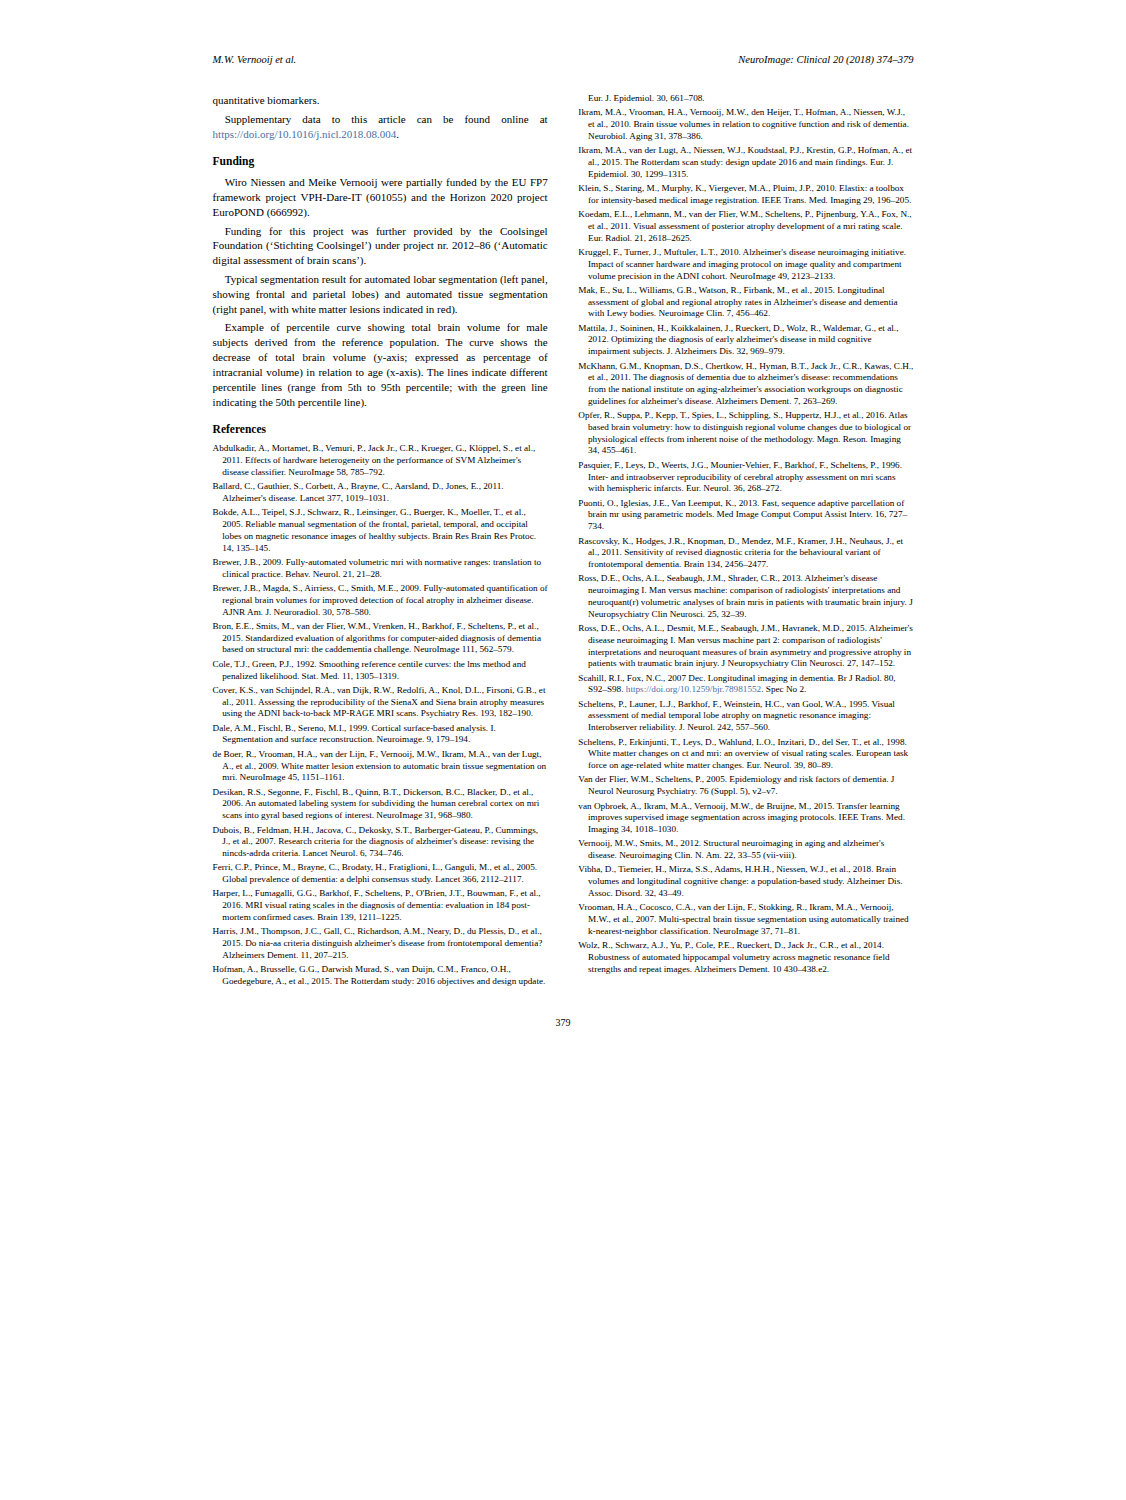M.W. Vernooij et al.
NeuroImage: Clinical 20 (2018) 374–379
quantitative biomarkers.
Supplementary data to this article can be found online at https://doi.org/10.1016/j.nicl.2018.08.004.
Funding
Wiro Niessen and Meike Vernooij were partially funded by the EU FP7 framework project VPH-Dare-IT (601055) and the Horizon 2020 project EuroPOND (666992).
Funding for this project was further provided by the Coolsingel Foundation (‘Stichting Coolsingel’) under project nr. 2012–86 (‘Automatic digital assessment of brain scans’).
Typical segmentation result for automated lobar segmentation (left panel, showing frontal and parietal lobes) and automated tissue segmentation (right panel, with white matter lesions indicated in red).
Example of percentile curve showing total brain volume for male subjects derived from the reference population. The curve shows the decrease of total brain volume (y-axis; expressed as percentage of intracranial volume) in relation to age (x-axis). The lines indicate different percentile lines (range from 5th to 95th percentile; with the green line indicating the 50th percentile line).
References
Abdulkadir, A., Mortamet, B., Vemuri, P., Jack Jr., C.R., Krueger, G., Klöppel, S., et al., 2011. Effects of hardware heterogeneity on the performance of SVM Alzheimer's disease classifier. NeuroImage 58, 785–792.
Ballard, C., Gauthier, S., Corbett, A., Brayne, C., Aarsland, D., Jones, E., 2011. Alzheimer's disease. Lancet 377, 1019–1031.
Bokde, A.L., Teipel, S.J., Schwarz, R., Leinsinger, G., Buerger, K., Moeller, T., et al., 2005. Reliable manual segmentation of the frontal, parietal, temporal, and occipital lobes on magnetic resonance images of healthy subjects. Brain Res Brain Res Protoc. 14, 135–145.
Brewer, J.B., 2009. Fully-automated volumetric mri with normative ranges: translation to clinical practice. Behav. Neurol. 21, 21–28.
Brewer, J.B., Magda, S., Airriess, C., Smith, M.E., 2009. Fully-automated quantification of regional brain volumes for improved detection of focal atrophy in alzheimer disease. AJNR Am. J. Neuroradiol. 30, 578–580.
Bron, E.E., Smits, M., van der Flier, W.M., Vrenken, H., Barkhof, F., Scheltens, P., et al., 2015. Standardized evaluation of algorithms for computer-aided diagnosis of dementia based on structural mri: the caddementia challenge. NeuroImage 111, 562–579.
Cole, T.J., Green, P.J., 1992. Smoothing reference centile curves: the lms method and penalized likelihood. Stat. Med. 11, 1305–1319.
Cover, K.S., van Schijndel, R.A., van Dijk, R.W., Redolfi, A., Knol, D.L., Firsoni, G.B., et al., 2011. Assessing the reproducibility of the SienaX and Siena brain atrophy measures using the ADNI back-to-back MP-RAGE MRI scans. Psychiatry Res. 193, 182–190.
Dale, A.M., Fischl, B., Sereno, M.I., 1999. Cortical surface-based analysis. I. Segmentation and surface reconstruction. Neuroimage. 9, 179–194.
de Boer, R., Vrooman, H.A., van der Lijn, F., Vernooij, M.W., Ikram, M.A., van der Lugt, A., et al., 2009. White matter lesion extension to automatic brain tissue segmentation on mri. NeuroImage 45, 1151–1161.
Desikan, R.S., Segonne, F., Fischl, B., Quinn, B.T., Dickerson, B.C., Blacker, D., et al., 2006. An automated labeling system for subdividing the human cerebral cortex on mri scans into gyral based regions of interest. NeuroImage 31, 968–980.
Dubois, B., Feldman, H.H., Jacova, C., Dekosky, S.T., Barberger-Gateau, P., Cummings, J., et al., 2007. Research criteria for the diagnosis of alzheimer's disease: revising the nincds-adrda criteria. Lancet Neurol. 6, 734–746.
Ferri, C.P., Prince, M., Brayne, C., Brodaty, H., Fratiglioni, L., Ganguli, M., et al., 2005. Global prevalence of dementia: a delphi consensus study. Lancet 366, 2112–2117.
Harper, L., Fumagalli, G.G., Barkhof, F., Scheltens, P., O'Brien, J.T., Bouwman, F., et al., 2016. MRI visual rating scales in the diagnosis of dementia: evaluation in 184 post-mortem confirmed cases. Brain 139, 1211–1225.
Harris, J.M., Thompson, J.C., Gall, C., Richardson, A.M., Neary, D., du Plessis, D., et al., 2015. Do nia-aa criteria distinguish alzheimer's disease from frontotemporal dementia? Alzheimers Dement. 11, 207–215.
Hofman, A., Brusselle, G.G., Darwish Murad, S., van Duijn, C.M., Franco, O.H., Goedegebure, A., et al., 2015. The Rotterdam study: 2016 objectives and design update. Eur. J. Epidemiol. 30, 661–708.
Ikram, M.A., Vrooman, H.A., Vernooij, M.W., den Heijer, T., Hofman, A., Niessen, W.J., et al., 2010. Brain tissue volumes in relation to cognitive function and risk of dementia. Neurobiol. Aging 31, 378–386.
Ikram, M.A., van der Lugt, A., Niessen, W.J., Koudstaal, P.J., Krestin, G.P., Hofman, A., et al., 2015. The Rotterdam scan study: design update 2016 and main findings. Eur. J. Epidemiol. 30, 1299–1315.
Klein, S., Staring, M., Murphy, K., Viergever, M.A., Pluim, J.P., 2010. Elastix: a toolbox for intensity-based medical image registration. IEEE Trans. Med. Imaging 29, 196–205.
Koedam, E.L., Lehmann, M., van der Flier, W.M., Scheltens, P., Pijnenburg, Y.A., Fox, N., et al., 2011. Visual assessment of posterior atrophy development of a mri rating scale. Eur. Radiol. 21, 2618–2625.
Kruggel, F., Turner, J., Muftuler, L.T., 2010. Alzheimer's disease neuroimaging initiative. Impact of scanner hardware and imaging protocol on image quality and compartment volume precision in the ADNI cohort. NeuroImage 49, 2123–2133.
Mak, E., Su, L., Williams, G.B., Watson, R., Firbank, M., et al., 2015. Longitudinal assessment of global and regional atrophy rates in Alzheimer's disease and dementia with Lewy bodies. Neuroimage Clin. 7, 456–462.
Mattila, J., Soininen, H., Koikkalainen, J., Rueckert, D., Wolz, R., Waldemar, G., et al., 2012. Optimizing the diagnosis of early alzheimer's disease in mild cognitive impairment subjects. J. Alzheimers Dis. 32, 969–979.
McKhann, G.M., Knopman, D.S., Chertkow, H., Hyman, B.T., Jack Jr., C.R., Kawas, C.H., et al., 2011. The diagnosis of dementia due to alzheimer's disease: recommendations from the national institute on aging-alzheimer's association workgroups on diagnostic guidelines for alzheimer's disease. Alzheimers Dement. 7, 263–269.
Opfer, R., Suppa, P., Kepp, T., Spies, L., Schippling, S., Huppertz, H.J., et al., 2016. Atlas based brain volumetry: how to distinguish regional volume changes due to biological or physiological effects from inherent noise of the methodology. Magn. Reson. Imaging 34, 455–461.
Pasquier, F., Leys, D., Weerts, J.G., Mounier-Vehier, F., Barkhof, F., Scheltens, P., 1996. Inter- and intraobserver reproducibility of cerebral atrophy assessment on mri scans with hemispheric infarcts. Eur. Neurol. 36, 268–272.
Puonti, O., Iglesias, J.E., Van Leemput, K., 2013. Fast, sequence adaptive parcellation of brain mr using parametric models. Med Image Comput Comput Assist Interv. 16, 727–734.
Rascovsky, K., Hodges, J.R., Knopman, D., Mendez, M.F., Kramer, J.H., Neuhaus, J., et al., 2011. Sensitivity of revised diagnostic criteria for the behavioural variant of frontotemporal dementia. Brain 134, 2456–2477.
Ross, D.E., Ochs, A.L., Seabaugh, J.M., Shrader, C.R., 2013. Alzheimer's disease neuroimaging I. Man versus machine: comparison of radiologists' interpretations and neuroquant(r) volumetric analyses of brain mris in patients with traumatic brain injury. J Neuropsychiatry Clin Neurosci. 25, 32–39.
Ross, D.E., Ochs, A.L., Desmit, M.E., Seabaugh, J.M., Havranek, M.D., 2015. Alzheimer's disease neuroimaging I. Man versus machine part 2: comparison of radiologists' interpretations and neuroquant measures of brain asymmetry and progressive atrophy in patients with traumatic brain injury. J Neuropsychiatry Clin Neurosci. 27, 147–152.
Scahill, R.I., Fox, N.C., 2007 Dec. Longitudinal imaging in dementia. Br J Radiol. 80, S92–S98. https://doi.org/10.1259/bjr.78981552. Spec No 2.
Scheltens, P., Launer, L.J., Barkhof, F., Weinstein, H.C., van Gool, W.A., 1995. Visual assessment of medial temporal lobe atrophy on magnetic resonance imaging: Interobserver reliability. J. Neurol. 242, 557–560.
Scheltens, P., Erkinjunti, T., Leys, D., Wahlund, L.O., Inzitari, D., del Ser, T., et al., 1998. White matter changes on ct and mri: an overview of visual rating scales. European task force on age-related white matter changes. Eur. Neurol. 39, 80–89.
Van der Flier, W.M., Scheltens, P., 2005. Epidemiology and risk factors of dementia. J Neurol Neurosurg Psychiatry. 76 (Suppl. 5), v2–v7.
van Opbroek, A., Ikram, M.A., Vernooij, M.W., de Bruijne, M., 2015. Transfer learning improves supervised image segmentation across imaging protocols. IEEE Trans. Med. Imaging 34, 1018–1030.
Vernooij, M.W., Smits, M., 2012. Structural neuroimaging in aging and alzheimer's disease. Neuroimaging Clin. N. Am. 22, 33–55 (vii-viii).
Vibha, D., Tiemeier, H., Mirza, S.S., Adams, H.H.H., Niessen, W.J., et al., 2018. Brain volumes and longitudinal cognitive change: a population-based study. Alzheimer Dis. Assoc. Disord. 32, 43–49.
Vrooman, H.A., Cocosco, C.A., van der Lijn, F., Stokking, R., Ikram, M.A., Vernooij, M.W., et al., 2007. Multi-spectral brain tissue segmentation using automatically trained k-nearest-neighbor classification. NeuroImage 37, 71–81.
Wolz, R., Schwarz, A.J., Yu, P., Cole, P.E., Rueckert, D., Jack Jr., C.R., et al., 2014. Robustness of automated hippocampal volumetry across magnetic resonance field strengths and repeat images. Alzheimers Dement. 10 430–438.e2.
379